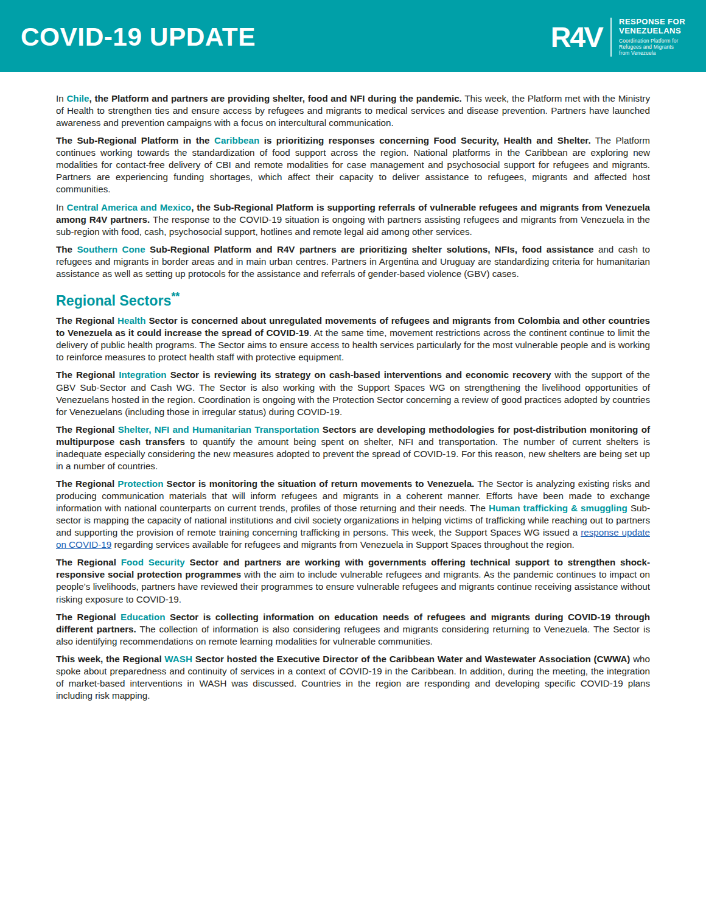COVID-19 UPDATE
R4V
Response for
Venezuelans
Coordination Platform for
Refugees and Migrants
from Venezuela
In Chile, the Platform and partners are providing shelter, food and NFI during the pandemic. This week, the Platform met with the Ministry of Health to strengthen ties and ensure access by refugees and migrants to medical services and disease prevention. Partners have launched awareness and prevention campaigns with a focus on intercultural communication.
The Sub-Regional Platform in the Caribbean is prioritizing responses concerning Food Security, Health and Shelter. The Platform continues working towards the standardization of food support across the region. National platforms in the Caribbean are exploring new modalities for contact-free delivery of CBI and remote modalities for case management and psychosocial support for refugees and migrants. Partners are experiencing funding shortages, which affect their capacity to deliver assistance to refugees, migrants and affected host communities.
In Central America and Mexico, the Sub-Regional Platform is supporting referrals of vulnerable refugees and migrants from Venezuela among R4V partners. The response to the COVID-19 situation is ongoing with partners assisting refugees and migrants from Venezuela in the sub-region with food, cash, psychosocial support, hotlines and remote legal aid among other services.
The Southern Cone Sub-Regional Platform and R4V partners are prioritizing shelter solutions, NFIs, food assistance and cash to refugees and migrants in border areas and in main urban centres. Partners in Argentina and Uruguay are standardizing criteria for humanitarian assistance as well as setting up protocols for the assistance and referrals of gender-based violence (GBV) cases.
Regional Sectors**
The Regional Health Sector is concerned about unregulated movements of refugees and migrants from Colombia and other countries to Venezuela as it could increase the spread of COVID-19. At the same time, movement restrictions across the continent continue to limit the delivery of public health programs. The Sector aims to ensure access to health services particularly for the most vulnerable people and is working to reinforce measures to protect health staff with protective equipment.
The Regional Integration Sector is reviewing its strategy on cash-based interventions and economic recovery with the support of the GBV Sub-Sector and Cash WG. The Sector is also working with the Support Spaces WG on strengthening the livelihood opportunities of Venezuelans hosted in the region. Coordination is ongoing with the Protection Sector concerning a review of good practices adopted by countries for Venezuelans (including those in irregular status) during COVID-19.
The Regional Shelter, NFI and Humanitarian Transportation Sectors are developing methodologies for post-distribution monitoring of multipurpose cash transfers to quantify the amount being spent on shelter, NFI and transportation. The number of current shelters is inadequate especially considering the new measures adopted to prevent the spread of COVID-19. For this reason, new shelters are being set up in a number of countries.
The Regional Protection Sector is monitoring the situation of return movements to Venezuela. The Sector is analyzing existing risks and producing communication materials that will inform refugees and migrants in a coherent manner. Efforts have been made to exchange information with national counterparts on current trends, profiles of those returning and their needs. The Human trafficking & smuggling Sub-sector is mapping the capacity of national institutions and civil society organizations in helping victims of trafficking while reaching out to partners and supporting the provision of remote training concerning trafficking in persons. This week, the Support Spaces WG issued a response update on COVID-19 regarding services available for refugees and migrants from Venezuela in Support Spaces throughout the region.
The Regional Food Security Sector and partners are working with governments offering technical support to strengthen shock-responsive social protection programmes with the aim to include vulnerable refugees and migrants. As the pandemic continues to impact on people’s livelihoods, partners have reviewed their programmes to ensure vulnerable refugees and migrants continue receiving assistance without risking exposure to COVID-19.
The Regional Education Sector is collecting information on education needs of refugees and migrants during COVID-19 through different partners. The collection of information is also considering refugees and migrants considering returning to Venezuela. The Sector is also identifying recommendations on remote learning modalities for vulnerable communities.
This week, the Regional WASH Sector hosted the Executive Director of the Caribbean Water and Wastewater Association (CWWA) who spoke about preparedness and continuity of services in a context of COVID-19 in the Caribbean. In addition, during the meeting, the integration of market-based interventions in WASH was discussed. Countries in the region are responding and developing specific COVID-19 plans including risk mapping.